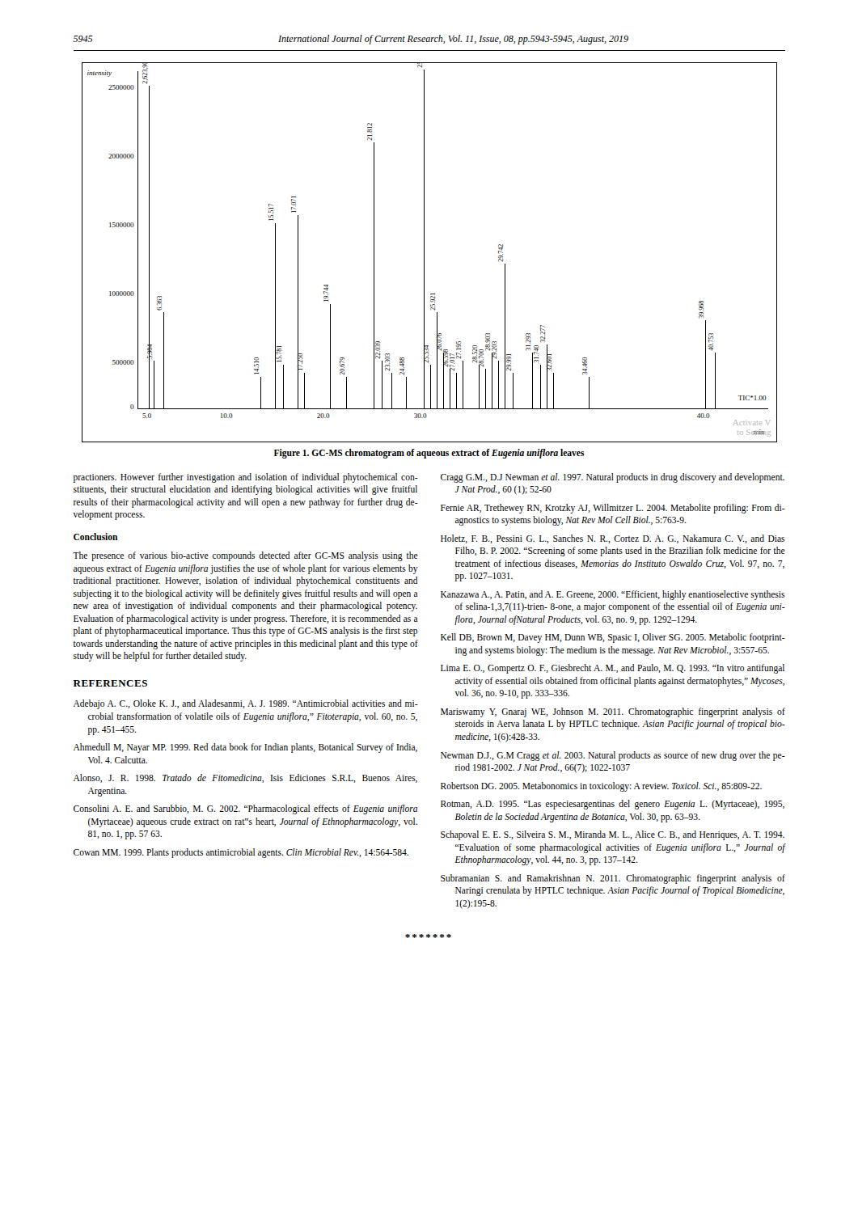5945
International Journal of Current Research, Vol. 11, Issue, 08, pp.5943-5945, August, 2019
intensity
2500000
2000000
1500000
1000000
500000
0
2,623,901
5.984
6.363
14.510
15.517
15.781
17.071
17.250
19.744
20.679
21.812
22.039
23.303
24.488
25.123
25.534
25.921
26.076
26.598
27.017
27.195
28.520
28.700
28.903
29.203
29.742
29.991
31.293
31.740
32.277
32.601
34.460
39.968
40.753
5.0
10.0
20.0
30.0
40.0
min
TIC*1.00
Activate V
to Setting
Figure 1. GC-MS chromatogram of aqueous extract of Eugenia uniflora leaves
practioners. However further investigation and isolation of individual phytochemical constituents, their structural elucidation and identifying biological activities will give fruitful results of their pharmacological activity and will open a new pathway for further drug development process.
Conclusion
The presence of various bio-active compounds detected after GC-MS analysis using the aqueous extract of Eugenia uniflora justifies the use of whole plant for various elements by traditional practitioner. However, isolation of individual phytochemical constituents and subjecting it to the biological activity will be definitely gives fruitful results and will open a new area of investigation of individual components and their pharmacological potency. Evaluation of pharmacological activity is under progress. Therefore, it is recommended as a plant of phytopharmaceutical importance. Thus this type of GC-MS analysis is the first step towards understanding the nature of active principles in this medicinal plant and this type of study will be helpful for further detailed study.
REFERENCES
Adebajo A. C., Oloke K. J., and Aladesanmi, A. J. 1989. “Antimicrobial activities and microbial transformation of volatile oils of Eugenia uniflora,” Fitoterapia, vol. 60, no. 5, pp. 451–455.
Ahmedull M, Nayar MP. 1999. Red data book for Indian plants, Botanical Survey of India, Vol. 4. Calcutta.
Alonso, J. R. 1998. Tratado de Fitomedicina, Isis Ediciones S.R.L, Buenos Aires, Argentina.
Consolini A. E. and Sarubbio, M. G. 2002. “Pharmacological effects of Eugenia uniflora (Myrtaceae) aqueous crude extract on rat‟s heart, Journal of Ethnopharmacology, vol. 81, no. 1, pp. 57 63.
Cowan MM. 1999. Plants products antimicrobial agents. Clin Microbial Rev., 14:564-584.
Cragg G.M., D.J Newman et al. 1997. Natural products in drug discovery and development. J Nat Prod., 60 (1); 52-60
Fernie AR, Trethewey RN, Krotzky AJ, Willmitzer L. 2004. Metabolite profiling: From diagnostics to systems biology, Nat Rev Mol Cell Biol., 5:763-9.
Holetz, F. B., Pessini G. L., Sanches N. R., Cortez D. A. G., Nakamura C. V., and Dias Filho, B. P. 2002. “Screening of some plants used in the Brazilian folk medicine for the treatment of infectious diseases, Memorias do Instituto Oswaldo Cruz, Vol. 97, no. 7, pp. 1027–1031.
Kanazawa A., A. Patin, and A. E. Greene, 2000. “Efficient, highly enantioselective synthesis of selina-1,3,7(11)-trien- 8-one, a major component of the essential oil of Eugenia uniflora, Journal ofNatural Products, vol. 63, no. 9, pp. 1292–1294.
Kell DB, Brown M, Davey HM, Dunn WB, Spasic I, Oliver SG. 2005. Metabolic footprinting and systems biology: The medium is the message. Nat Rev Microbiol., 3:557-65.
Lima E. O., Gompertz O. F., Giesbrecht A. M., and Paulo, M. Q. 1993. “In vitro antifungal activity of essential oils obtained from officinal plants against dermatophytes,” Mycoses, vol. 36, no. 9-10, pp. 333–336.
Mariswamy Y, Gnaraj WE, Johnson M. 2011. Chromatographic fingerprint analysis of steroids in Aerva lanata L by HPTLC technique. Asian Pacific journal of tropical biomedicine, 1(6):428-33.
Newman D.J., G.M Cragg et al. 2003. Natural products as source of new drug over the period 1981-2002. J Nat Prod., 66(7); 1022-1037
Robertson DG. 2005. Metabonomics in toxicology: A review. Toxicol. Sci., 85:809-22.
Rotman, A.D. 1995. “Las especiesargentinas del genero Eugenia L. (Myrtaceae), 1995, Boletin de la Sociedad Argentina de Botanica, Vol. 30, pp. 63–93.
Schapoval E. E. S., Silveira S. M., Miranda M. L., Alice C. B., and Henriques, A. T. 1994. “Evaluation of some pharmacological activities of Eugenia uniflora L.,” Journal of Ethnopharmacology, vol. 44, no. 3, pp. 137–142.
Subramanian S. and Ramakrishnan N. 2011. Chromatographic fingerprint analysis of Naringi crenulata by HPTLC technique. Asian Pacific Journal of Tropical Biomedicine, 1(2):195-8.
*******